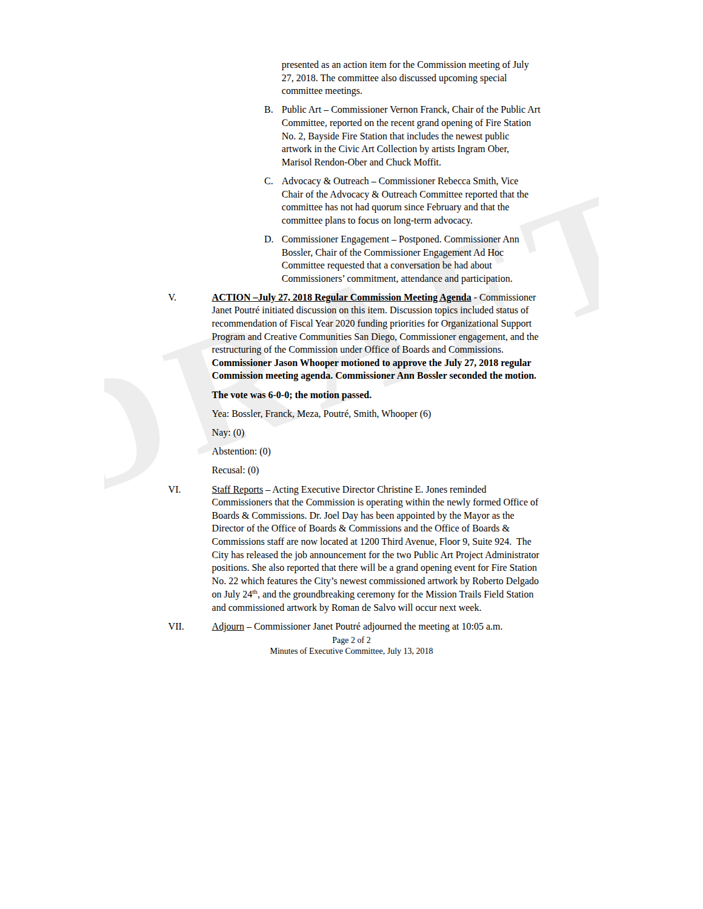DRAFT
presented as an action item for the Commission meeting of July 27, 2018. The committee also discussed upcoming special committee meetings.
B.
Public Art – Commissioner Vernon Franck, Chair of the Public Art Committee, reported on the recent grand opening of Fire Station No. 2, Bayside Fire Station that includes the newest public artwork in the Civic Art Collection by artists Ingram Ober, Marisol Rendon-Ober and Chuck Moffit.
C.
Advocacy & Outreach – Commissioner Rebecca Smith, Vice Chair of the Advocacy & Outreach Committee reported that the committee has not had quorum since February and that the committee plans to focus on long-term advocacy.
D.
Commissioner Engagement – Postponed. Commissioner Ann Bossler, Chair of the Commissioner Engagement Ad Hoc Committee requested that a conversation be had about Commissioners’ commitment, attendance and participation.
V.
ACTION –July 27, 2018 Regular Commission Meeting Agenda - Commissioner Janet Poutré initiated discussion on this item. Discussion topics included status of recommendation of Fiscal Year 2020 funding priorities for Organizational Support Program and Creative Communities San Diego, Commissioner engagement, and the restructuring of the Commission under Office of Boards and Commissions. Commissioner Jason Whooper motioned to approve the July 27, 2018 regular Commission meeting agenda. Commissioner Ann Bossler seconded the motion.
The vote was 6-0-0; the motion passed.
Yea: Bossler, Franck, Meza, Poutré, Smith, Whooper (6)
Nay: (0)
Abstention: (0)
Recusal: (0)
VI.
Staff Reports – Acting Executive Director Christine E. Jones reminded Commissioners that the Commission is operating within the newly formed Office of Boards & Commissions. Dr. Joel Day has been appointed by the Mayor as the Director of the Office of Boards & Commissions and the Office of Boards & Commissions staff are now located at 1200 Third Avenue, Floor 9, Suite 924. The City has released the job announcement for the two Public Art Project Administrator positions. She also reported that there will be a grand opening event for Fire Station No. 22 which features the City’s newest commissioned artwork by Roberto Delgado on July 24th, and the groundbreaking ceremony for the Mission Trails Field Station and commissioned artwork by Roman de Salvo will occur next week.
VII.
Adjourn – Commissioner Janet Poutré adjourned the meeting at 10:05 a.m.
Page 2 of 2
Minutes of Executive Committee, July 13, 2018